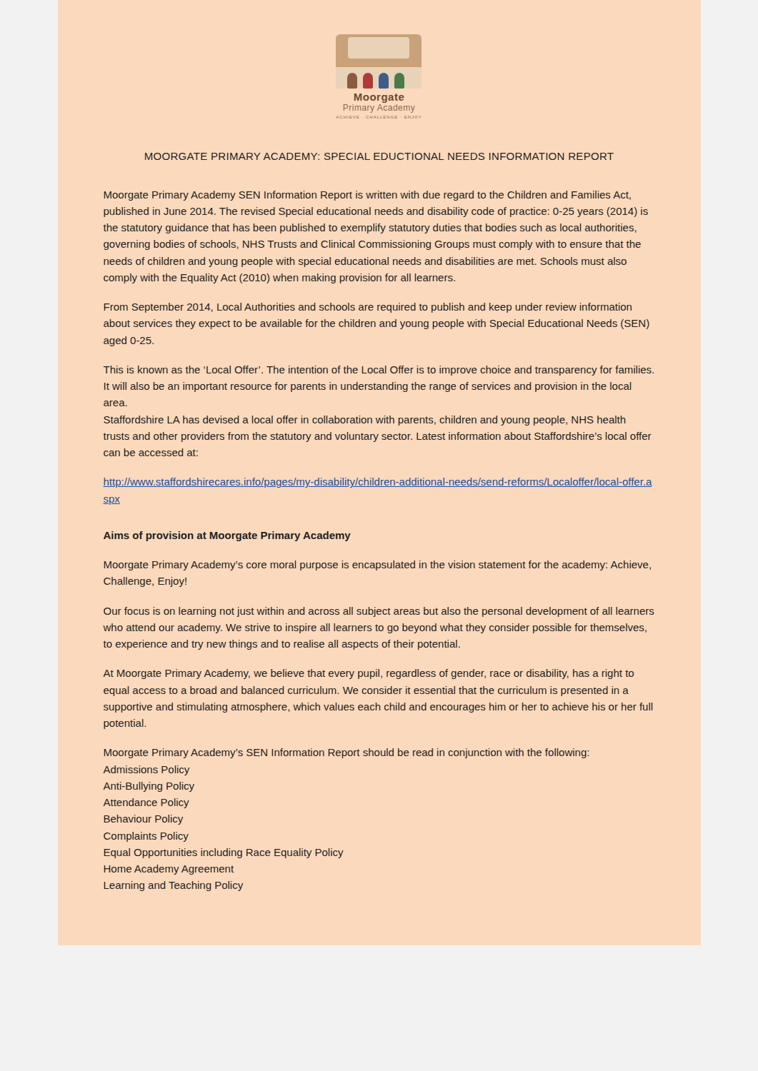Moorgate
Primary Academy
Achieve · Challenge · Enjoy
MOORGATE PRIMARY ACADEMY: SPECIAL EDUCTIONAL NEEDS INFORMATION REPORT
Moorgate Primary Academy SEN Information Report is written with due regard to the Children and Families Act, published in June 2014. The revised Special educational needs and disability code of practice: 0-25 years (2014) is the statutory guidance that has been published to exemplify statutory duties that bodies such as local authorities, governing bodies of schools, NHS Trusts and Clinical Commissioning Groups must comply with to ensure that the needs of children and young people with special educational needs and disabilities are met. Schools must also comply with the Equality Act (2010) when making provision for all learners.
From September 2014, Local Authorities and schools are required to publish and keep under review information about services they expect to be available for the children and young people with Special Educational Needs (SEN) aged 0-25.
This is known as the ‘Local Offer’. The intention of the Local Offer is to improve choice and transparency for families. It will also be an important resource for parents in understanding the range of services and provision in the local area.
Staffordshire LA has devised a local offer in collaboration with parents, children and young people, NHS health trusts and other providers from the statutory and voluntary sector. Latest information about Staffordshire’s local offer can be accessed at:
http://www.staffordshirecares.info/pages/my-disability/children-additional-needs/send-reforms/Localoffer/local-offer.aspx
Aims of provision at Moorgate Primary Academy
Moorgate Primary Academy’s core moral purpose is encapsulated in the vision statement for the academy: Achieve, Challenge, Enjoy!
Our focus is on learning not just within and across all subject areas but also the personal development of all learners who attend our academy. We strive to inspire all learners to go beyond what they consider possible for themselves, to experience and try new things and to realise all aspects of their potential.
At Moorgate Primary Academy, we believe that every pupil, regardless of gender, race or disability, has a right to equal access to a broad and balanced curriculum. We consider it essential that the curriculum is presented in a supportive and stimulating atmosphere, which values each child and encourages him or her to achieve his or her full potential.
Moorgate Primary Academy’s SEN Information Report should be read in conjunction with the following:
Admissions Policy
Anti-Bullying Policy
Attendance Policy
Behaviour Policy
Complaints Policy
Equal Opportunities including Race Equality Policy
Home Academy Agreement
Learning and Teaching Policy